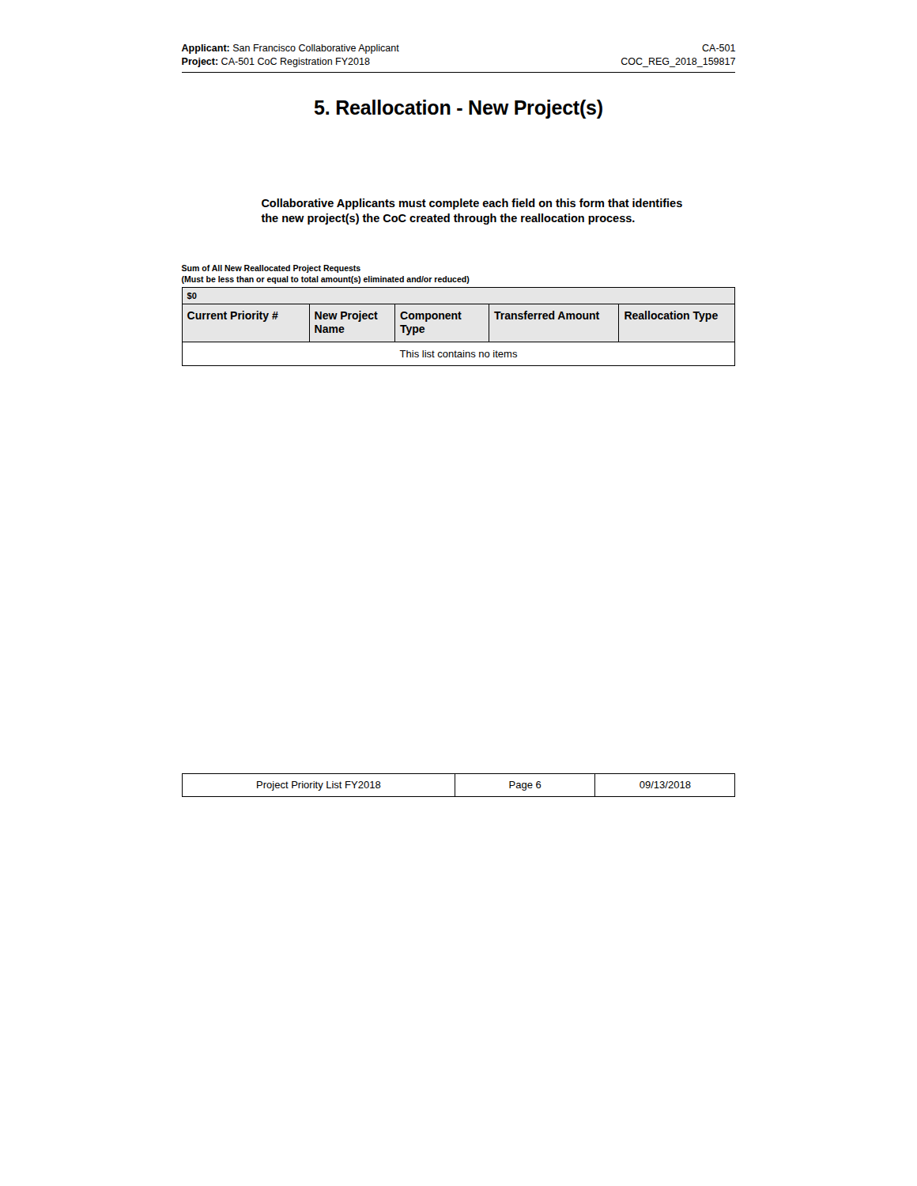Applicant: San Francisco Collaborative Applicant
CA-501
Project: CA-501 CoC Registration FY2018
COC_REG_2018_159817
5. Reallocation - New Project(s)
Collaborative Applicants must complete each field on this form that identifies the new project(s) the CoC created through the reallocation process.
Sum of All New Reallocated Project Requests
(Must be less than or equal to total amount(s) eliminated and/or reduced)
| $0 |
| Current Priority # | New Project Name | Component Type | Transferred Amount | Reallocation Type |
| This list contains no items |
| Project Priority List FY2018 | Page 6 | 09/13/2018 |